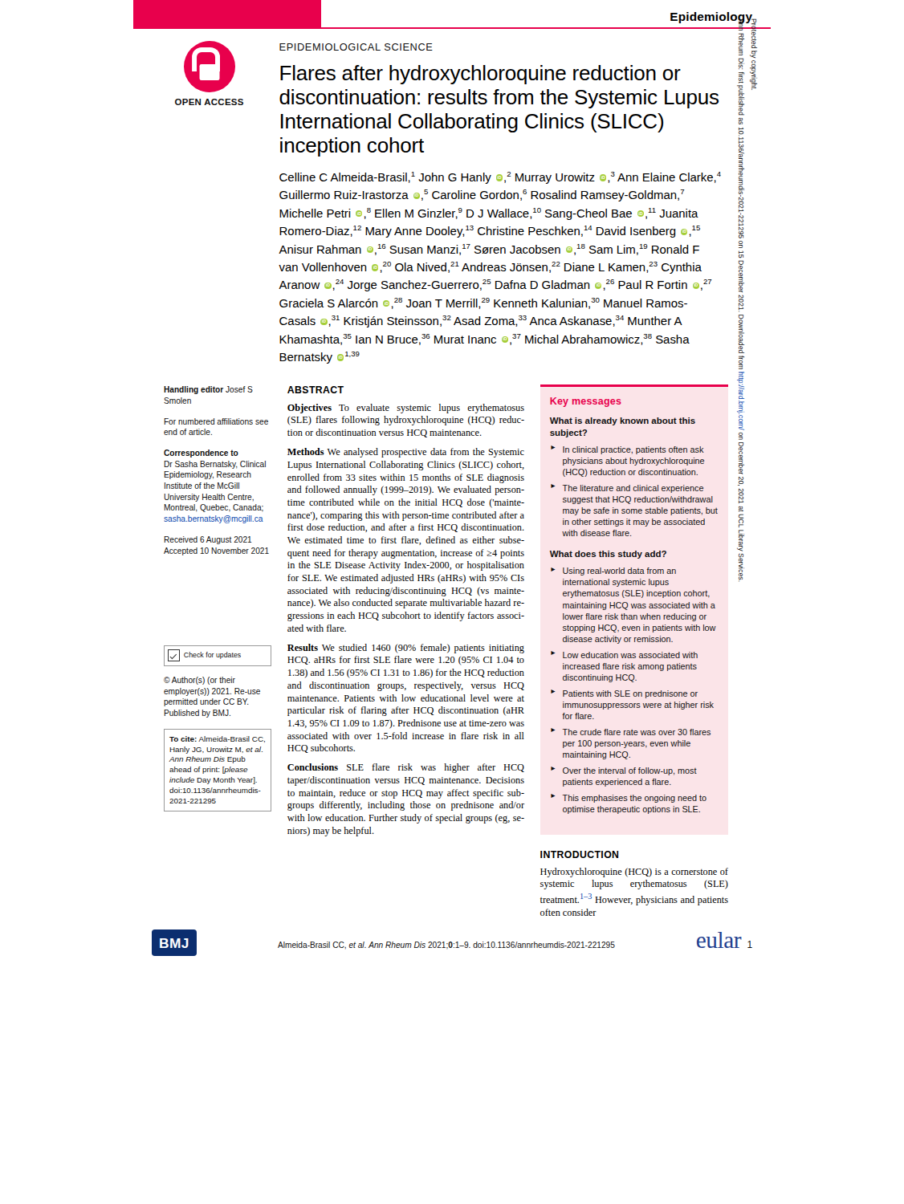Epidemiology
Ann Rheum Dis: first published as 10.1136/annrheumdis-2021-221295 on 15 December 2021. Downloaded from http://ard.bmj.com/ on December 20, 2021 at UCL Library Services.
Protected by copyright.
OPEN ACCESS
EPIDEMIOLOGICAL SCIENCE
Flares after hydroxychloroquine reduction or discontinuation: results from the Systemic Lupus International Collaborating Clinics (SLICC) inception cohort
Celline C Almeida-Brasil,1 John G Hanly ,2 Murray Urowitz ,3 Ann Elaine Clarke,4 Guillermo Ruiz-Irastorza ,5 Caroline Gordon,6 Rosalind Ramsey-Goldman,7 Michelle Petri ,8 Ellen M Ginzler,9 D J Wallace,10 Sang-Cheol Bae ,11 Juanita Romero-Diaz,12 Mary Anne Dooley,13 Christine Peschken,14 David Isenberg ,15 Anisur Rahman ,16 Susan Manzi,17 Søren Jacobsen ,18 Sam Lim,19 Ronald F van Vollenhoven ,20 Ola Nived,21 Andreas Jönsen,22 Diane L Kamen,23 Cynthia Aranow ,24 Jorge Sanchez-Guerrero,25 Dafna D Gladman ,26 Paul R Fortin ,27 Graciela S Alarcón ,28 Joan T Merrill,29 Kenneth Kalunian,30 Manuel Ramos-Casals ,31 Kristján Steinsson,32 Asad Zoma,33 Anca Askanase,34 Munther A Khamashta,35 Ian N Bruce,36 Murat Inanc ,37 Michal Abrahamowicz,38 Sasha Bernatsky 1,39
Handling editor Josef S Smolen
For numbered affiliations see end of article.
Correspondence to
Dr Sasha Bernatsky, Clinical Epidemiology, Research Institute of the McGill University Health Centre, Montreal, Quebec, Canada;
sasha.bernatsky@mcgill.ca
Received 6 August 2021
Accepted 10 November 2021
Check for updates
© Author(s) (or their employer(s)) 2021. Re-use permitted under CC BY. Published by BMJ.
To cite: Almeida-Brasil CC, Hanly JG, Urowitz M, et al. Ann Rheum Dis Epub ahead of print: [please include Day Month Year]. doi:10.1136/annrheumdis-2021-221295
ABSTRACT
Objectives To evaluate systemic lupus erythematosus (SLE) flares following hydroxychloroquine (HCQ) reduction or discontinuation versus HCQ maintenance.
Methods We analysed prospective data from the Systemic Lupus International Collaborating Clinics (SLICC) cohort, enrolled from 33 sites within 15 months of SLE diagnosis and followed annually (1999–2019). We evaluated person-time contributed while on the initial HCQ dose ('maintenance'), comparing this with person-time contributed after a first dose reduction, and after a first HCQ discontinuation. We estimated time to first flare, defined as either subsequent need for therapy augmentation, increase of ≥4 points in the SLE Disease Activity Index-2000, or hospitalisation for SLE. We estimated adjusted HRs (aHRs) with 95% CIs associated with reducing/discontinuing HCQ (vs maintenance). We also conducted separate multivariable hazard regressions in each HCQ subcohort to identify factors associated with flare.
Results We studied 1460 (90% female) patients initiating HCQ. aHRs for first SLE flare were 1.20 (95% CI 1.04 to 1.38) and 1.56 (95% CI 1.31 to 1.86) for the HCQ reduction and discontinuation groups, respectively, versus HCQ maintenance. Patients with low educational level were at particular risk of flaring after HCQ discontinuation (aHR 1.43, 95% CI 1.09 to 1.87). Prednisone use at time-zero was associated with over 1.5-fold increase in flare risk in all HCQ subcohorts.
Conclusions SLE flare risk was higher after HCQ taper/discontinuation versus HCQ maintenance. Decisions to maintain, reduce or stop HCQ may affect specific subgroups differently, including those on prednisone and/or with low education. Further study of special groups (eg, seniors) may be helpful.
Key messages
What is already known about this subject?
In clinical practice, patients often ask physicians about hydroxychloroquine (HCQ) reduction or discontinuation.
The literature and clinical experience suggest that HCQ reduction/withdrawal may be safe in some stable patients, but in other settings it may be associated with disease flare.
What does this study add?
Using real-world data from an international systemic lupus erythematosus (SLE) inception cohort, maintaining HCQ was associated with a lower flare risk than when reducing or stopping HCQ, even in patients with low disease activity or remission.
Low education was associated with increased flare risk among patients discontinuing HCQ.
Patients with SLE on prednisone or immunosuppressors were at higher risk for flare.
The crude flare rate was over 30 flares per 100 person-years, even while maintaining HCQ.
Over the interval of follow-up, most patients experienced a flare.
This emphasises the ongoing need to optimise therapeutic options in SLE.
INTRODUCTION
Hydroxychloroquine (HCQ) is a cornerstone of systemic lupus erythematosus (SLE) treatment.1–3 However, physicians and patients often consider
BMJ
Almeida-Brasil CC, et al. Ann Rheum Dis 2021;0:1–9. doi:10.1136/annrheumdis-2021-221295
eular
1